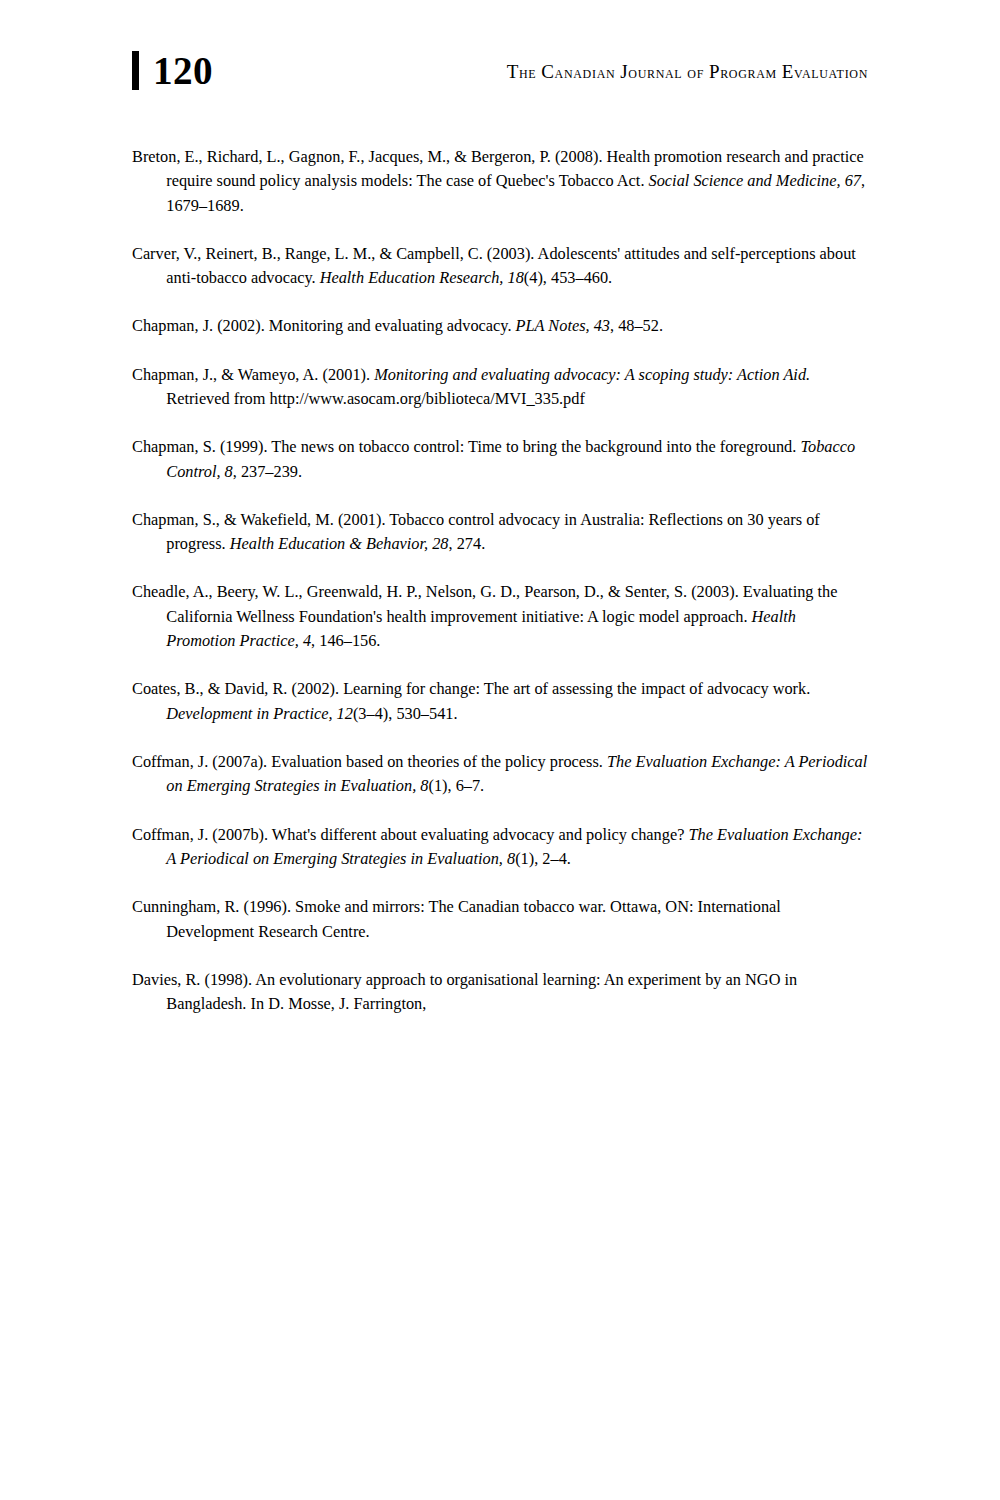120
The Canadian Journal of Program Evaluation
Breton, E., Richard, L., Gagnon, F., Jacques, M., & Bergeron, P. (2008). Health promotion research and practice require sound policy analysis models: The case of Quebec's Tobacco Act. Social Science and Medicine, 67, 1679–1689.
Carver, V., Reinert, B., Range, L. M., & Campbell, C. (2003). Adolescents' attitudes and self-perceptions about anti-tobacco advocacy. Health Education Research, 18(4), 453–460.
Chapman, J. (2002). Monitoring and evaluating advocacy. PLA Notes, 43, 48–52.
Chapman, J., & Wameyo, A. (2001). Monitoring and evaluating advocacy: A scoping study: Action Aid. Retrieved from http://www.asocam.org/biblioteca/MVI_335.pdf
Chapman, S. (1999). The news on tobacco control: Time to bring the background into the foreground. Tobacco Control, 8, 237–239.
Chapman, S., & Wakefield, M. (2001). Tobacco control advocacy in Australia: Reflections on 30 years of progress. Health Education & Behavior, 28, 274.
Cheadle, A., Beery, W. L., Greenwald, H. P., Nelson, G. D., Pearson, D., & Senter, S. (2003). Evaluating the California Wellness Foundation's health improvement initiative: A logic model approach. Health Promotion Practice, 4, 146–156.
Coates, B., & David, R. (2002). Learning for change: The art of assessing the impact of advocacy work. Development in Practice, 12(3–4), 530–541.
Coffman, J. (2007a). Evaluation based on theories of the policy process. The Evaluation Exchange: A Periodical on Emerging Strategies in Evaluation, 8(1), 6–7.
Coffman, J. (2007b). What's different about evaluating advocacy and policy change? The Evaluation Exchange: A Periodical on Emerging Strategies in Evaluation, 8(1), 2–4.
Cunningham, R. (1996). Smoke and mirrors: The Canadian tobacco war. Ottawa, ON: International Development Research Centre.
Davies, R. (1998). An evolutionary approach to organisational learning: An experiment by an NGO in Bangladesh. In D. Mosse, J. Farrington,